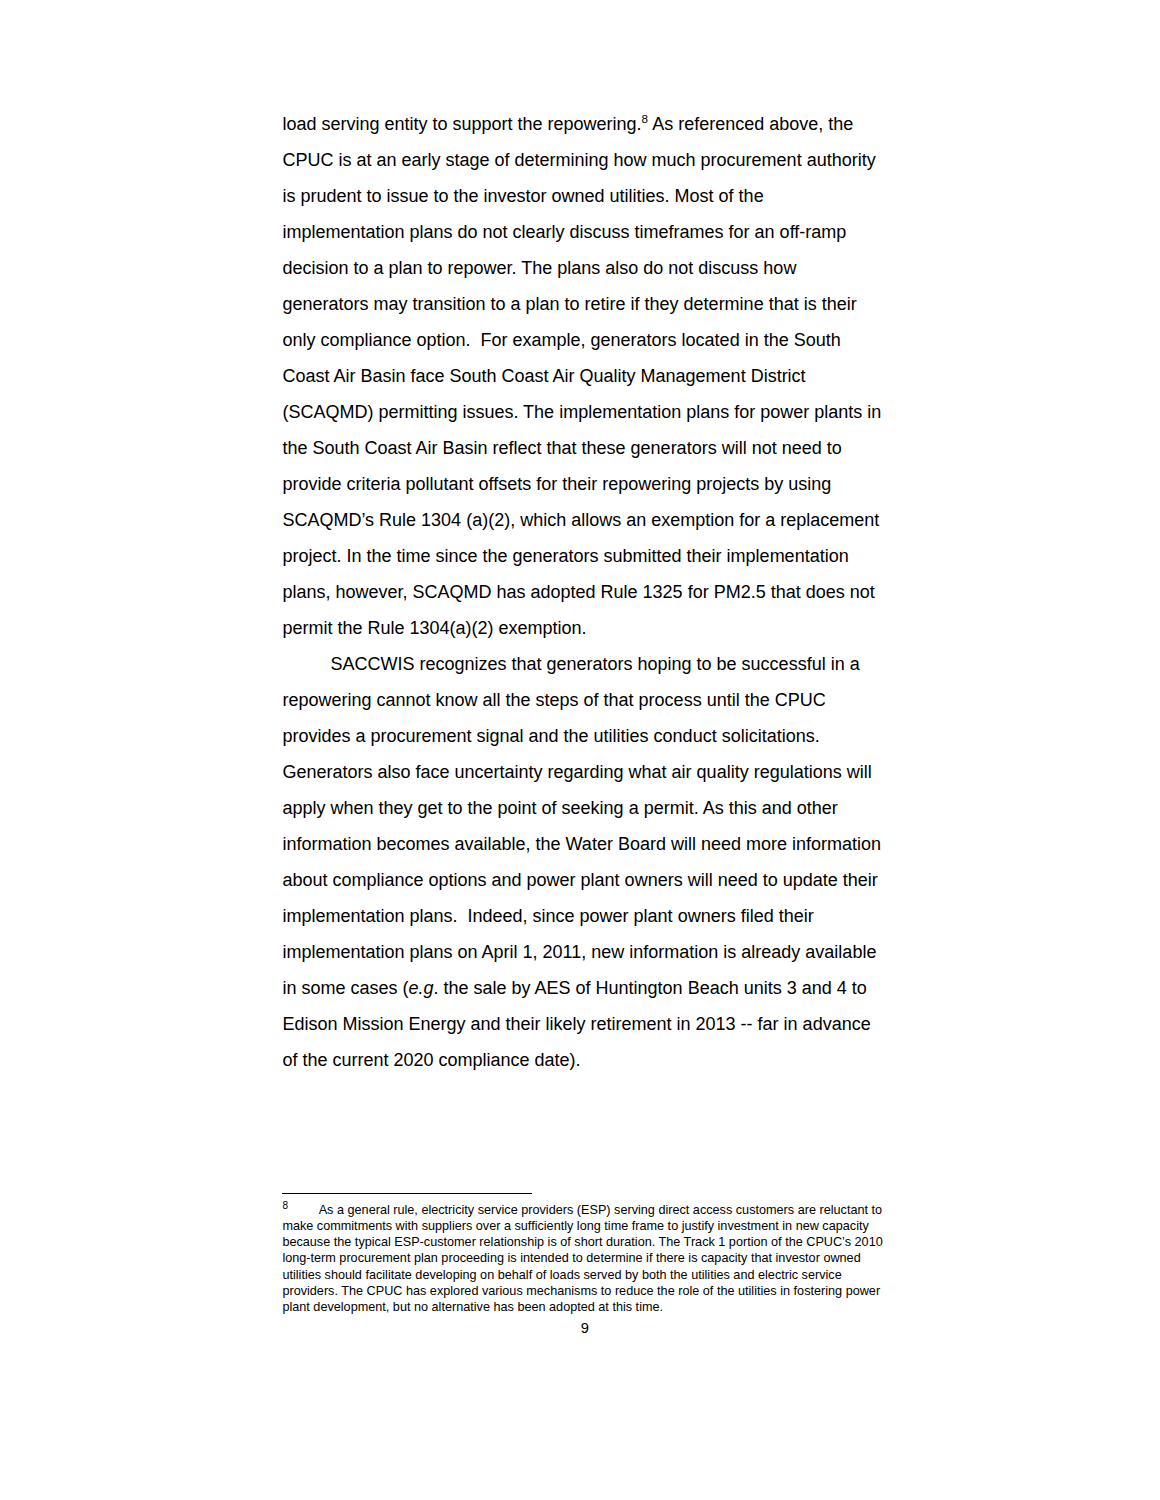load serving entity to support the repowering.8 As referenced above, the CPUC is at an early stage of determining how much procurement authority is prudent to issue to the investor owned utilities. Most of the implementation plans do not clearly discuss timeframes for an off-ramp decision to a plan to repower. The plans also do not discuss how generators may transition to a plan to retire if they determine that is their only compliance option. For example, generators located in the South Coast Air Basin face South Coast Air Quality Management District (SCAQMD) permitting issues. The implementation plans for power plants in the South Coast Air Basin reflect that these generators will not need to provide criteria pollutant offsets for their repowering projects by using SCAQMD’s Rule 1304 (a)(2), which allows an exemption for a replacement project. In the time since the generators submitted their implementation plans, however, SCAQMD has adopted Rule 1325 for PM2.5 that does not permit the Rule 1304(a)(2) exemption.
SACCWIS recognizes that generators hoping to be successful in a repowering cannot know all the steps of that process until the CPUC provides a procurement signal and the utilities conduct solicitations. Generators also face uncertainty regarding what air quality regulations will apply when they get to the point of seeking a permit. As this and other information becomes available, the Water Board will need more information about compliance options and power plant owners will need to update their implementation plans. Indeed, since power plant owners filed their implementation plans on April 1, 2011, new information is already available in some cases (e.g. the sale by AES of Huntington Beach units 3 and 4 to Edison Mission Energy and their likely retirement in 2013 -- far in advance of the current 2020 compliance date).
8 As a general rule, electricity service providers (ESP) serving direct access customers are reluctant to make commitments with suppliers over a sufficiently long time frame to justify investment in new capacity because the typical ESP-customer relationship is of short duration. The Track 1 portion of the CPUC’s 2010 long-term procurement plan proceeding is intended to determine if there is capacity that investor owned utilities should facilitate developing on behalf of loads served by both the utilities and electric service providers. The CPUC has explored various mechanisms to reduce the role of the utilities in fostering power plant development, but no alternative has been adopted at this time.
9